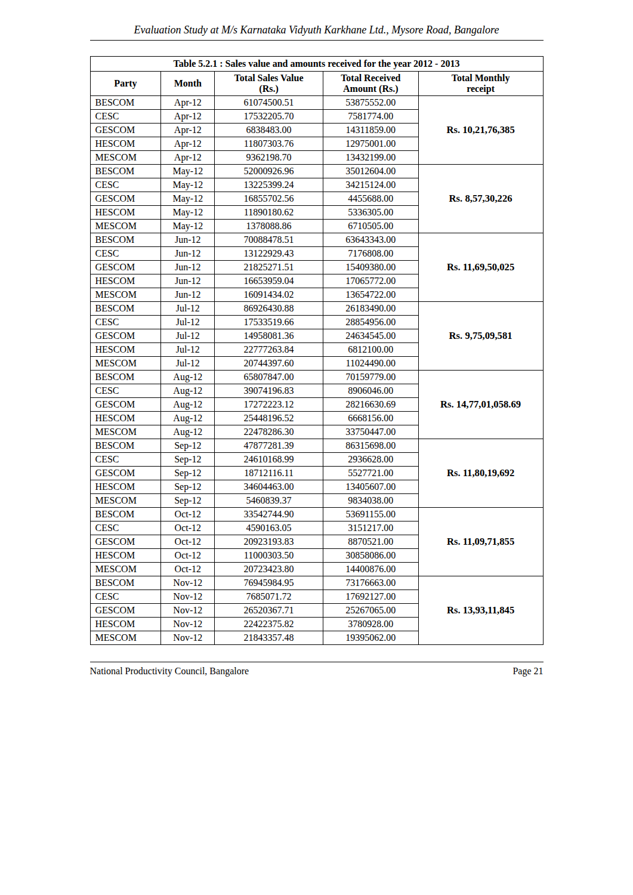Evaluation Study at M/s Karnataka Vidyuth Karkhane Ltd., Mysore Road, Bangalore
Table 5.2.1 : Sales value and amounts received for the year 2012 - 2013
| Party | Month | Total Sales Value (Rs.) | Total Received Amount (Rs.) | Total Monthly receipt |
| --- | --- | --- | --- | --- |
| BESCOM | Apr-12 | 61074500.51 | 53875552.00 | Rs. 10,21,76,385 |
| CESC | Apr-12 | 17532205.70 | 7581774.00 |
| GESCOM | Apr-12 | 6838483.00 | 14311859.00 |
| HESCOM | Apr-12 | 11807303.76 | 12975001.00 |
| MESCOM | Apr-12 | 9362198.70 | 13432199.00 |
| BESCOM | May-12 | 52000926.96 | 35012604.00 | Rs. 8,57,30,226 |
| CESC | May-12 | 13225399.24 | 34215124.00 |
| GESCOM | May-12 | 16855702.56 | 4455688.00 |
| HESCOM | May-12 | 11890180.62 | 5336305.00 |
| MESCOM | May-12 | 1378088.86 | 6710505.00 |
| BESCOM | Jun-12 | 70088478.51 | 63643343.00 | Rs. 11,69,50,025 |
| CESC | Jun-12 | 13122929.43 | 7176808.00 |
| GESCOM | Jun-12 | 21825271.51 | 15409380.00 |
| HESCOM | Jun-12 | 16653959.04 | 17065772.00 |
| MESCOM | Jun-12 | 16091434.02 | 13654722.00 |
| BESCOM | Jul-12 | 86926430.88 | 26183490.00 | Rs. 9,75,09,581 |
| CESC | Jul-12 | 17533519.66 | 28854956.00 |
| GESCOM | Jul-12 | 14958081.36 | 24634545.00 |
| HESCOM | Jul-12 | 22777263.84 | 6812100.00 |
| MESCOM | Jul-12 | 20744397.60 | 11024490.00 |
| BESCOM | Aug-12 | 65807847.00 | 70159779.00 | Rs. 14,77,01,058.69 |
| CESC | Aug-12 | 39074196.83 | 8906046.00 |
| GESCOM | Aug-12 | 17272223.12 | 28216630.69 |
| HESCOM | Aug-12 | 25448196.52 | 6668156.00 |
| MESCOM | Aug-12 | 22478286.30 | 33750447.00 |
| BESCOM | Sep-12 | 47877281.39 | 86315698.00 | Rs. 11,80,19,692 |
| CESC | Sep-12 | 24610168.99 | 2936628.00 |
| GESCOM | Sep-12 | 18712116.11 | 5527721.00 |
| HESCOM | Sep-12 | 34604463.00 | 13405607.00 |
| MESCOM | Sep-12 | 5460839.37 | 9834038.00 |
| BESCOM | Oct-12 | 33542744.90 | 53691155.00 | Rs. 11,09,71,855 |
| CESC | Oct-12 | 4590163.05 | 3151217.00 |
| GESCOM | Oct-12 | 20923193.83 | 8870521.00 |
| HESCOM | Oct-12 | 11000303.50 | 30858086.00 |
| MESCOM | Oct-12 | 20723423.80 | 14400876.00 |
| BESCOM | Nov-12 | 76945984.95 | 73176663.00 | Rs. 13,93,11,845 |
| CESC | Nov-12 | 7685071.72 | 17692127.00 |
| GESCOM | Nov-12 | 26520367.71 | 25267065.00 |
| HESCOM | Nov-12 | 22422375.82 | 3780928.00 |
| MESCOM | Nov-12 | 21843357.48 | 19395062.00 |
National Productivity Council, Bangalore Page 21